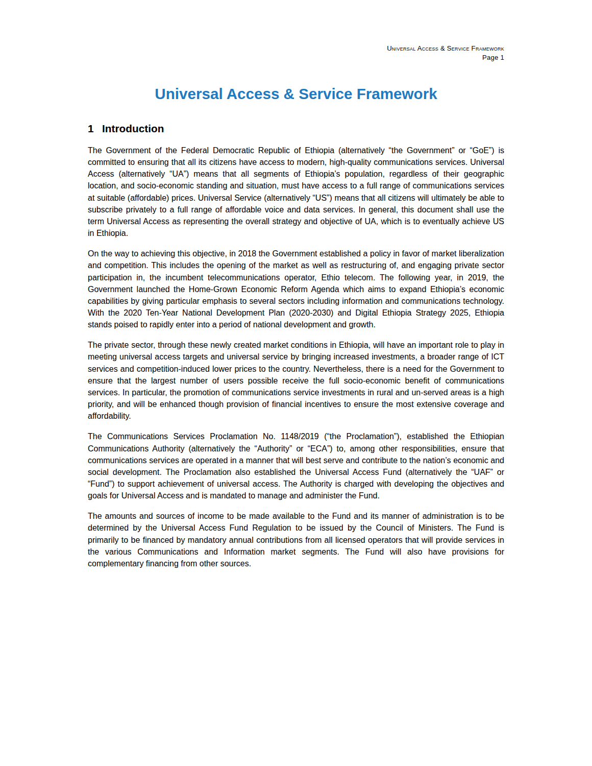Universal Access & Service Framework Page 1
Universal Access & Service Framework
1 Introduction
The Government of the Federal Democratic Republic of Ethiopia (alternatively “the Government” or “GoE”) is committed to ensuring that all its citizens have access to modern, high-quality communications services. Universal Access (alternatively “UA”) means that all segments of Ethiopia’s population, regardless of their geographic location, and socio-economic standing and situation, must have access to a full range of communications services at suitable (affordable) prices. Universal Service (alternatively “US”) means that all citizens will ultimately be able to subscribe privately to a full range of affordable voice and data services. In general, this document shall use the term Universal Access as representing the overall strategy and objective of UA, which is to eventually achieve US in Ethiopia.
On the way to achieving this objective, in 2018 the Government established a policy in favor of market liberalization and competition. This includes the opening of the market as well as restructuring of, and engaging private sector participation in, the incumbent telecommunications operator, Ethio telecom. The following year, in 2019, the Government launched the Home-Grown Economic Reform Agenda which aims to expand Ethiopia’s economic capabilities by giving particular emphasis to several sectors including information and communications technology. With the 2020 Ten-Year National Development Plan (2020-2030) and Digital Ethiopia Strategy 2025, Ethiopia stands poised to rapidly enter into a period of national development and growth.
The private sector, through these newly created market conditions in Ethiopia, will have an important role to play in meeting universal access targets and universal service by bringing increased investments, a broader range of ICT services and competition-induced lower prices to the country. Nevertheless, there is a need for the Government to ensure that the largest number of users possible receive the full socio-economic benefit of communications services. In particular, the promotion of communications service investments in rural and un-served areas is a high priority, and will be enhanced though provision of financial incentives to ensure the most extensive coverage and affordability.
The Communications Services Proclamation No. 1148/2019 (“the Proclamation”), established the Ethiopian Communications Authority (alternatively the “Authority” or “ECA”) to, among other responsibilities, ensure that communications services are operated in a manner that will best serve and contribute to the nation’s economic and social development. The Proclamation also established the Universal Access Fund (alternatively the “UAF” or “Fund”) to support achievement of universal access. The Authority is charged with developing the objectives and goals for Universal Access and is mandated to manage and administer the Fund.
The amounts and sources of income to be made available to the Fund and its manner of administration is to be determined by the Universal Access Fund Regulation to be issued by the Council of Ministers. The Fund is primarily to be financed by mandatory annual contributions from all licensed operators that will provide services in the various Communications and Information market segments. The Fund will also have provisions for complementary financing from other sources.